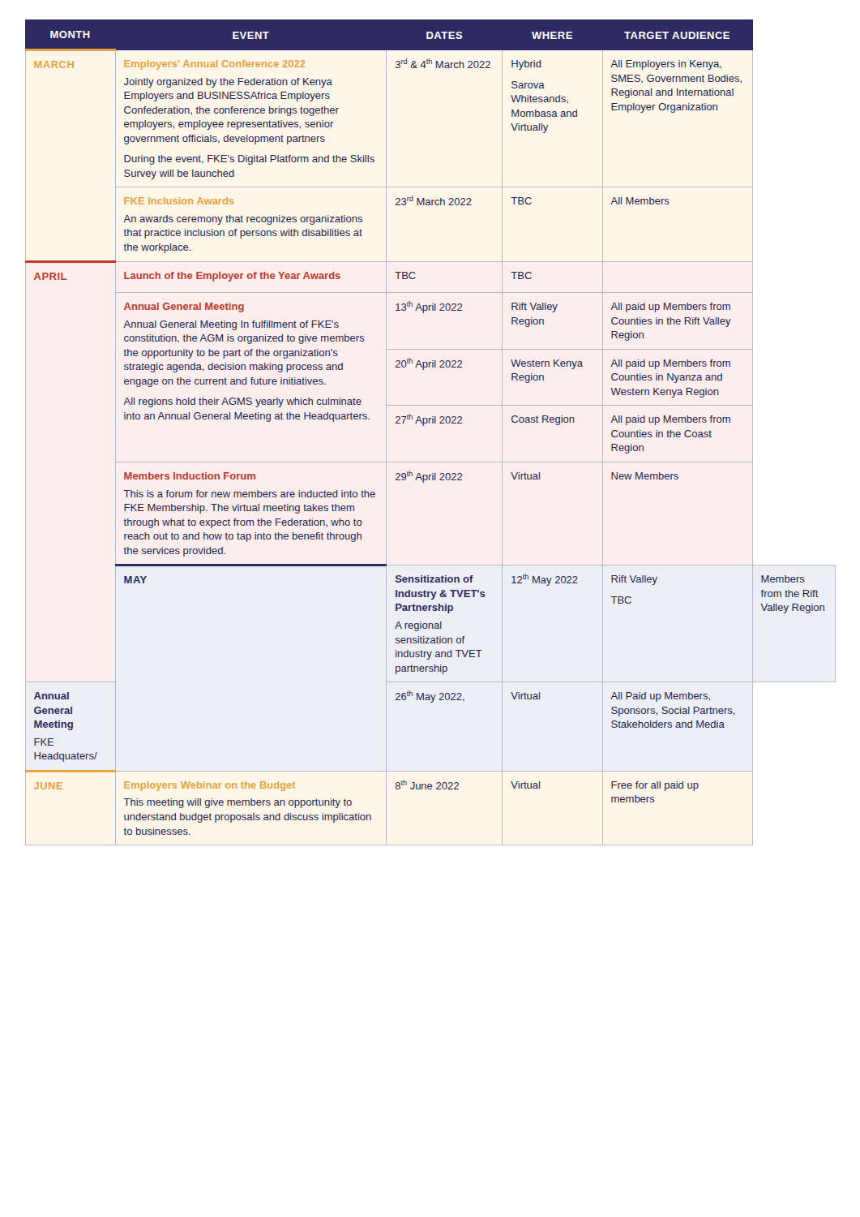| Month | Event | Dates | Where | Target Audience |
| --- | --- | --- | --- | --- |
| March | Employers' Annual Conference 2022 Jointly organized by the Federation of Kenya Employers and BUSINESSAfrica Employers Confederation, the conference brings together employers, employee representatives, senior government officials, development partners During the event, FKE's Digital Platform and the Skills Survey will be launched | 3 rd & 4 th March 2022 | Hybrid Sarova Whitesands, Mombasa and Virtually | All Employers in Kenya, SMES, Government Bodies, Regional and International Employer Organization |
| FKE Inclusion Awards An awards ceremony that recognizes organizations that practice inclusion of persons with disabilities at the workplace. | 23 rd March 2022 | TBC | All Members |
| April | Launch of the Employer of the Year Awards | TBC | TBC | |
| Annual General Meeting Annual General Meeting In fulfillment of FKE's constitution, the AGM is organized to give members the opportunity to be part of the organization's strategic agenda, decision making process and engage on the current and future initiatives. All regions hold their AGMS yearly which culminate into an Annual General Meeting at the Headquarters. | 13 th April 2022 | Rift Valley Region | All paid up Members from Counties in the Rift Valley Region |
| 20 th April 2022 | Western Kenya Region | All paid up Members from Counties in Nyanza and Western Kenya Region |
| 27 th April 2022 | Coast Region | All paid up Members from Counties in the Coast Region |
| Members Induction Forum This is a forum for new members are inducted into the FKE Membership. The virtual meeting takes them through what to expect from the Federation, who to reach out to and how to tap into the benefit through the services provided. | 29 th April 2022 | Virtual | New Members |
| May | Sensitization of Industry & TVET's Partnership A regional sensitization of industry and TVET partnership | 12 th May 2022 | Rift Valley TBC | Members from the Rift Valley Region |
| Annual General Meeting FKE Headquaters/ | 26 th May 2022, | Virtual | All Paid up Members, Sponsors, Social Partners, Stakeholders and Media |
| June | Employers Webinar on the Budget This meeting will give members an opportunity to understand budget proposals and discuss implication to businesses. | 8 th June 2022 | Virtual | Free for all paid up members |